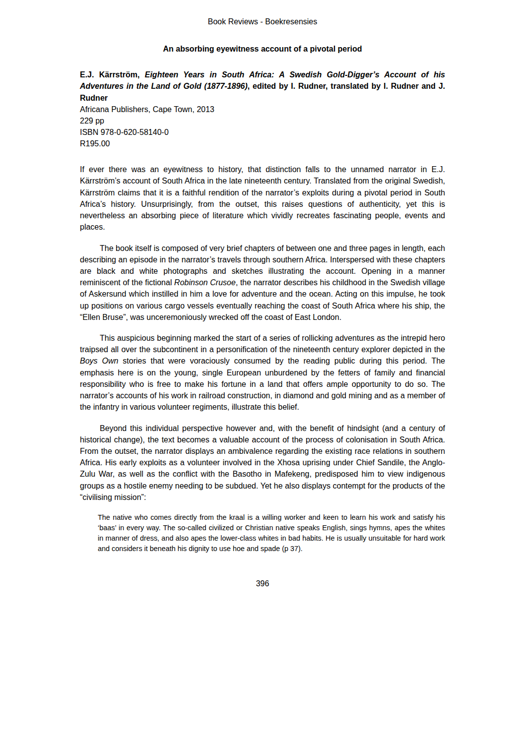Book Reviews - Boekresensies
An absorbing eyewitness account of a pivotal period
E.J. Kärrström, Eighteen Years in South Africa: A Swedish Gold-Digger’s Account of his Adventures in the Land of Gold (1877-1896), edited by I. Rudner, translated by I. Rudner and J. Rudner
Africana Publishers, Cape Town, 2013 229 pp ISBN 978-0-620-58140-0 R195.00
If ever there was an eyewitness to history, that distinction falls to the unnamed narrator in E.J. Kärrström’s account of South Africa in the late nineteenth century. Translated from the original Swedish, Kärrström claims that it is a faithful rendition of the narrator’s exploits during a pivotal period in South Africa’s history. Unsurprisingly, from the outset, this raises questions of authenticity, yet this is nevertheless an absorbing piece of literature which vividly recreates fascinating people, events and places.
The book itself is composed of very brief chapters of between one and three pages in length, each describing an episode in the narrator’s travels through southern Africa. Interspersed with these chapters are black and white photographs and sketches illustrating the account. Opening in a manner reminiscent of the fictional Robinson Crusoe, the narrator describes his childhood in the Swedish village of Askersund which instilled in him a love for adventure and the ocean. Acting on this impulse, he took up positions on various cargo vessels eventually reaching the coast of South Africa where his ship, the “Ellen Bruse”, was unceremoniously wrecked off the coast of East London.
This auspicious beginning marked the start of a series of rollicking adventures as the intrepid hero traipsed all over the subcontinent in a personification of the nineteenth century explorer depicted in the Boys Own stories that were voraciously consumed by the reading public during this period. The emphasis here is on the young, single European unburdened by the fetters of family and financial responsibility who is free to make his fortune in a land that offers ample opportunity to do so. The narrator’s accounts of his work in railroad construction, in diamond and gold mining and as a member of the infantry in various volunteer regiments, illustrate this belief.
Beyond this individual perspective however and, with the benefit of hindsight (and a century of historical change), the text becomes a valuable account of the process of colonisation in South Africa. From the outset, the narrator displays an ambivalence regarding the existing race relations in southern Africa. His early exploits as a volunteer involved in the Xhosa uprising under Chief Sandile, the Anglo-Zulu War, as well as the conflict with the Basotho in Mafekeng, predisposed him to view indigenous groups as a hostile enemy needing to be subdued. Yet he also displays contempt for the products of the “civilising mission”:
The native who comes directly from the kraal is a willing worker and keen to learn his work and satisfy his ‘baas’ in every way. The so-called civilized or Christian native speaks English, sings hymns, apes the whites in manner of dress, and also apes the lower-class whites in bad habits. He is usually unsuitable for hard work and considers it beneath his dignity to use hoe and spade (p 37).
396